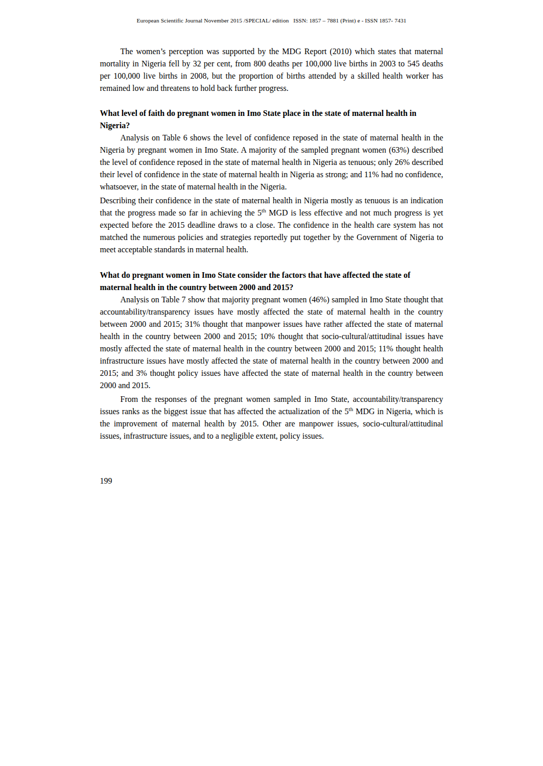European Scientific Journal November 2015 /SPECIAL/ edition ISSN: 1857 – 7881 (Print) e - ISSN 1857- 7431
The women’s perception was supported by the MDG Report (2010) which states that maternal mortality in Nigeria fell by 32 per cent, from 800 deaths per 100,000 live births in 2003 to 545 deaths per 100,000 live births in 2008, but the proportion of births attended by a skilled health worker has remained low and threatens to hold back further progress.
What level of faith do pregnant women in Imo State place in the state of maternal health in Nigeria?
Analysis on Table 6 shows the level of confidence reposed in the state of maternal health in the Nigeria by pregnant women in Imo State. A majority of the sampled pregnant women (63%) described the level of confidence reposed in the state of maternal health in Nigeria as tenuous; only 26% described their level of confidence in the state of maternal health in Nigeria as strong; and 11% had no confidence, whatsoever, in the state of maternal health in the Nigeria.
Describing their confidence in the state of maternal health in Nigeria mostly as tenuous is an indication that the progress made so far in achieving the 5th MGD is less effective and not much progress is yet expected before the 2015 deadline draws to a close. The confidence in the health care system has not matched the numerous policies and strategies reportedly put together by the Government of Nigeria to meet acceptable standards in maternal health.
What do pregnant women in Imo State consider the factors that have affected the state of maternal health in the country between 2000 and 2015?
Analysis on Table 7 show that majority pregnant women (46%) sampled in Imo State thought that accountability/transparency issues have mostly affected the state of maternal health in the country between 2000 and 2015; 31% thought that manpower issues have rather affected the state of maternal health in the country between 2000 and 2015; 10% thought that socio-cultural/attitudinal issues have mostly affected the state of maternal health in the country between 2000 and 2015; 11% thought health infrastructure issues have mostly affected the state of maternal health in the country between 2000 and 2015; and 3% thought policy issues have affected the state of maternal health in the country between 2000 and 2015.
From the responses of the pregnant women sampled in Imo State, accountability/transparency issues ranks as the biggest issue that has affected the actualization of the 5th MDG in Nigeria, which is the improvement of maternal health by 2015. Other are manpower issues, socio-cultural/attitudinal issues, infrastructure issues, and to a negligible extent, policy issues.
199